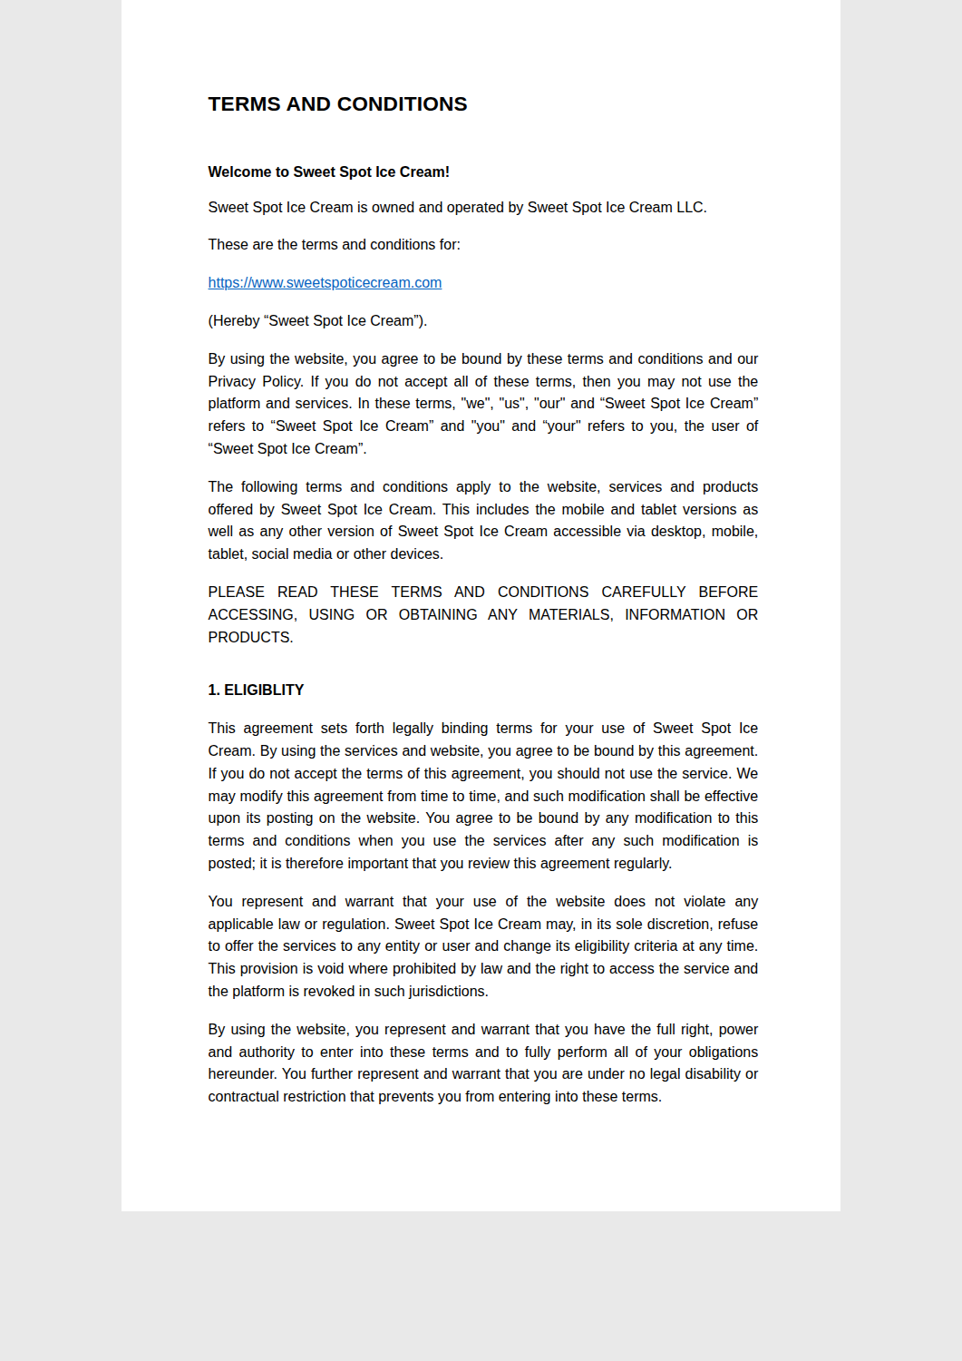TERMS AND CONDITIONS
Welcome to Sweet Spot Ice Cream!
Sweet Spot Ice Cream is owned and operated by Sweet Spot Ice Cream LLC.
These are the terms and conditions for:
https://www.sweetspoticecream.com
(Hereby “Sweet Spot Ice Cream”).
By using the website, you agree to be bound by these terms and conditions and our Privacy Policy. If you do not accept all of these terms, then you may not use the platform and services. In these terms, "we", "us", "our" and “Sweet Spot Ice Cream” refers to “Sweet Spot Ice Cream” and "you" and “your" refers to you, the user of “Sweet Spot Ice Cream”.
The following terms and conditions apply to the website, services and products offered by Sweet Spot Ice Cream. This includes the mobile and tablet versions as well as any other version of Sweet Spot Ice Cream accessible via desktop, mobile, tablet, social media or other devices.
PLEASE READ THESE TERMS AND CONDITIONS CAREFULLY BEFORE ACCESSING, USING OR OBTAINING ANY MATERIALS, INFORMATION OR PRODUCTS.
1. ELIGIBLITY
This agreement sets forth legally binding terms for your use of Sweet Spot Ice Cream. By using the services and website, you agree to be bound by this agreement. If you do not accept the terms of this agreement, you should not use the service. We may modify this agreement from time to time, and such modification shall be effective upon its posting on the website. You agree to be bound by any modification to this terms and conditions when you use the services after any such modification is posted; it is therefore important that you review this agreement regularly.
You represent and warrant that your use of the website does not violate any applicable law or regulation. Sweet Spot Ice Cream may, in its sole discretion, refuse to offer the services to any entity or user and change its eligibility criteria at any time. This provision is void where prohibited by law and the right to access the service and the platform is revoked in such jurisdictions.
By using the website, you represent and warrant that you have the full right, power and authority to enter into these terms and to fully perform all of your obligations hereunder. You further represent and warrant that you are under no legal disability or contractual restriction that prevents you from entering into these terms.